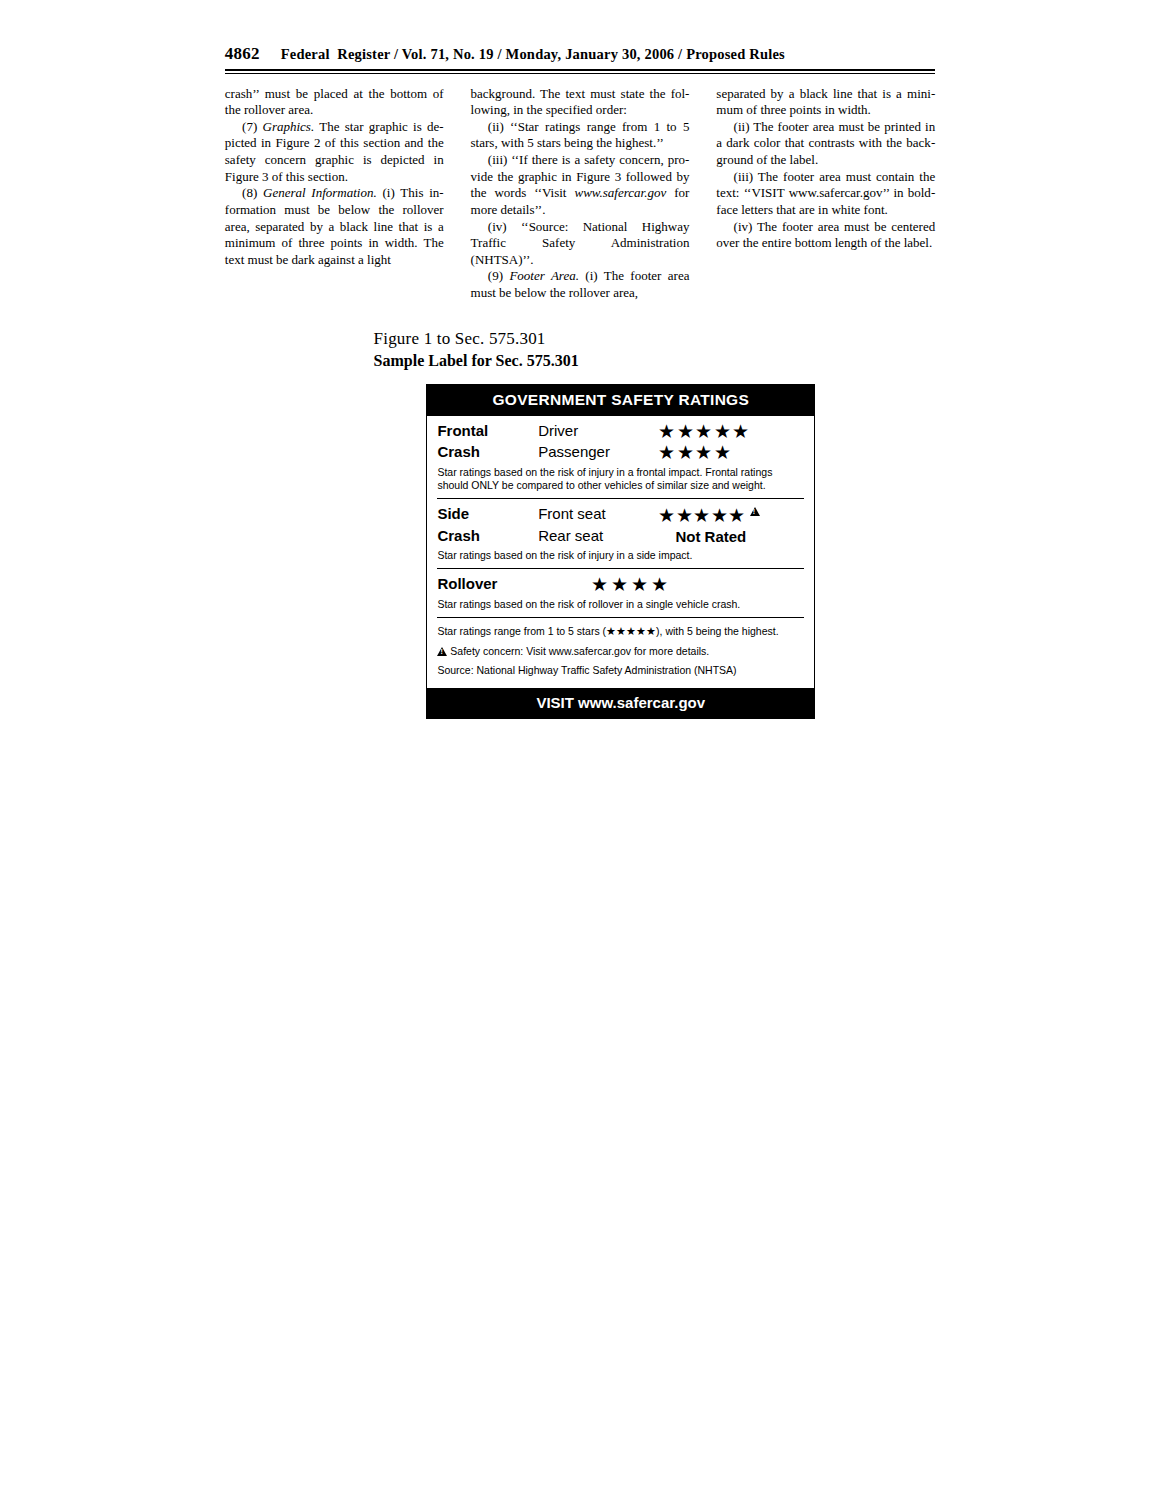4862
Federal Register / Vol. 71, No. 19 / Monday, January 30, 2006 / Proposed Rules
crash’’ must be placed at the bottom of the rollover area.
(7) Graphics. The star graphic is depicted in Figure 2 of this section and the safety concern graphic is depicted in Figure 3 of this section.
(8) General Information. (i) This information must be below the rollover area, separated by a black line that is a minimum of three points in width. The text must be dark against a light
background. The text must state the following, in the specified order:
(ii) ‘‘Star ratings range from 1 to 5 stars, with 5 stars being the highest.’’
(iii) ‘‘If there is a safety concern, provide the graphic in Figure 3 followed by the words ‘‘Visit www.safercar.gov for more details’’.
(iv) ‘‘Source: National Highway Traffic Safety Administration (NHTSA)’’.
(9) Footer Area. (i) The footer area must be below the rollover area,
separated by a black line that is a minimum of three points in width.
(ii) The footer area must be printed in a dark color that contrasts with the background of the label.
(iii) The footer area must contain the text: ‘‘VISIT www.safercar.gov’’ in boldface letters that are in white font.
(iv) The footer area must be centered over the entire bottom length of the label.
Figure 1 to Sec. 575.301
Sample Label for Sec. 575.301
GOVERNMENT SAFETY RATINGS
Frontal
Driver
★★★★★
Crash
Passenger
★★★★
Star ratings based on the risk of injury in a frontal impact. Frontal ratings should ONLY be compared to other vehicles of similar size and weight.
Side
Front seat
★★★★★
Crash
Rear seat
Not Rated
Star ratings based on the risk of injury in a side impact.
Rollover
★★★★
Star ratings based on the risk of rollover in a single vehicle crash.
Star ratings range from 1 to 5 stars (★★★★★), with 5 being the highest.
Safety concern: Visit www.safercar.gov for more details.
Source: National Highway Traffic Safety Administration (NHTSA)
VISIT www.safercar.gov